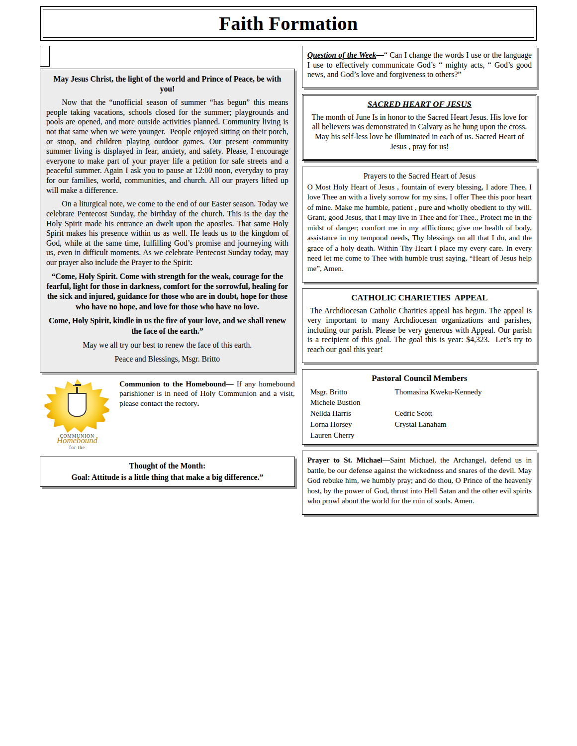Faith Formation
May Jesus Christ, the light of the world and Prince of Peace, be with you!
Now that the “unofficial season of summer “has begun” this means people taking vacations, schools closed for the summer; playgrounds and pools are opened, and more outside activities planned. Community living is not that same when we were younger. People enjoyed sitting on their porch, or stoop, and children playing outdoor games. Our present community summer living is displayed in fear, anxiety, and safety. Please, I encourage everyone to make part of your prayer life a petition for safe streets and a peaceful summer. Again I ask you to pause at 12:00 noon, everyday to pray for our families, world, communities, and church. All our prayers lifted up will make a difference.
On a liturgical note, we come to the end of our Easter season. Today we celebrate Pentecost Sunday, the birthday of the church. This is the day the Holy Spirit made his entrance an dwelt upon the apostles. That same Holy Spirit makes his presence within us as well. He leads us to the kingdom of God, while at the same time, fulfilling God’s promise and journeying with us, even in difficult moments. As we celebrate Pentecost Sunday today, may our prayer also include the Prayer to the Spirit:
“Come, Holy Spirit. Come with strength for the weak, courage for the fearful, light for those in darkness, comfort for the sorrowful, healing for the sick and injured, guidance for those who are in doubt, hope for those who have no hope, and love for those who have no love.
Come, Holy Spirit, kindle in us the fire of your love, and we shall renew the face of the earth.”
May we all try our best to renew the face of this earth.
Peace and Blessings, Msgr. Britto
COMMUNION
Homebound
for the
Communion to the Homebound— If any homebound parishioner is in need of Holy Communion and a visit, please contact the rectory.
Thought of the Month:
Goal: Attitude is a little thing that make a big difference.”
Question of the Week—“ Can I change the words I use or the language I use to effectively communicate God’s “ mighty acts, “ God’s good news, and God’s love and forgiveness to others?”
SACRED HEART OF JESUS
The month of June Is in honor to the Sacred Heart Jesus. His love for all believers was demonstrated in Calvary as he hung upon the cross. May his self-less love be illuminated in each of us. Sacred Heart of Jesus , pray for us!
Prayers to the Sacred Heart of Jesus
O Most Holy Heart of Jesus , fountain of every blessing, I adore Thee, I love Thee an with a lively sorrow for my sins, I offer Thee this poor heart of mine. Make me humble, patient , pure and wholly obedient to thy will. Grant, good Jesus, that I may live in Thee and for Thee., Protect me in the midst of danger; comfort me in my afflictions; give me health of body, assistance in my temporal needs, Thy blessings on all that I do, and the grace of a holy death. Within Thy Heart I place my every care. In every need let me come to Thee with humble trust saying, “Heart of Jesus help me”, Amen.
CATHOLIC CHARIETIES APPEAL
The Archdiocesan Catholic Charities appeal has begun. The appeal is very important to many Archdiocesan organizations and parishes, including our parish. Please be very generous with Appeal. Our parish is a recipient of this goal. The goal this is year: $4,323. Let’s try to reach our goal this year!
Pastoral Council Members
| Msgr. Britto | Thomasina Kweku-Kennedy |
| Michele Bustion |
| Nellda Harris | Cedric Scott |
| Lorna Horsey | Crystal Lanaham |
| Lauren Cherry | |
Prayer to St. Michael—Saint Michael, the Archangel, defend us in battle, be our defense against the wickedness and snares of the devil. May God rebuke him, we humbly pray; and do thou, O Prince of the heavenly host, by the power of God, thrust into Hell Satan and the other evil spirits who prowl about the world for the ruin of souls. Amen.